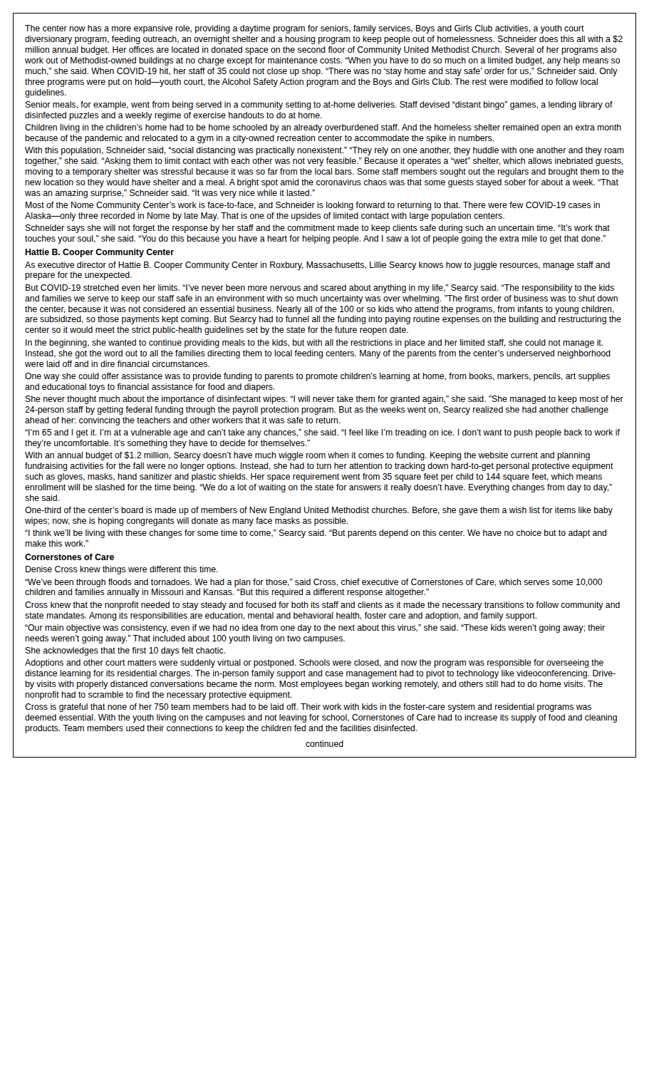The center now has a more expansive role, providing a daytime program for seniors, family services, Boys and Girls Club activities, a youth court diversionary program, feeding outreach, an overnight shelter and a housing program to keep people out of homelessness. Schneider does this all with a $2 million annual budget. Her offices are located in donated space on the second floor of Community United Methodist Church. Several of her programs also work out of Methodist-owned buildings at no charge except for maintenance costs. “When you have to do so much on a limited budget, any help means so much,” she said. When COVID-19 hit, her staff of 35 could not close up shop. “There was no ‘stay home and stay safe’ order for us,” Schneider said. Only three programs were put on hold—youth court, the Alcohol Safety Action program and the Boys and Girls Club. The rest were modified to follow local guidelines.
Senior meals, for example, went from being served in a community setting to at-home deliveries. Staff devised “distant bingo” games, a lending library of disinfected puzzles and a weekly regime of exercise handouts to do at home.
Children living in the children’s home had to be home schooled by an already overburdened staff. And the homeless shelter remained open an extra month because of the pandemic and relocated to a gym in a city-owned recreation center to accommodate the spike in numbers.
With this population, Schneider said, “social distancing was practically nonexistent.” “They rely on one another, they huddle with one another and they roam together,” she said. “Asking them to limit contact with each other was not very feasible.” Because it operates a “wet” shelter, which allows inebriated guests, moving to a temporary shelter was stressful because it was so far from the local bars. Some staff members sought out the regulars and brought them to the new location so they would have shelter and a meal. A bright spot amid the coronavirus chaos was that some guests stayed sober for about a week. “That was an amazing surprise,” Schneider said. “It was very nice while it lasted.”
Most of the Nome Community Center’s work is face-to-face, and Schneider is looking forward to returning to that. There were few COVID-19 cases in Alaska—only three recorded in Nome by late May. That is one of the upsides of limited contact with large population centers.
Schneider says she will not forget the response by her staff and the commitment made to keep clients safe during such an uncertain time. “It’s work that touches your soul,” she said. “You do this because you have a heart for helping people. And I saw a lot of people going the extra mile to get that done.”
Hattie B. Cooper Community Center
As executive director of Hattie B. Cooper Community Center in Roxbury, Massachusetts, Lillie Searcy knows how to juggle resources, manage staff and prepare for the unexpected.
But COVID-19 stretched even her limits. “I’ve never been more nervous and scared about anything in my life,” Searcy said. “The responsibility to the kids and families we serve to keep our staff safe in an environment with so much uncertainty was over whelming. ”The first order of business was to shut down the center, because it was not considered an essential business. Nearly all of the 100 or so kids who attend the programs, from infants to young children, are subsidized, so those payments kept coming. But Searcy had to funnel all the funding into paying routine expenses on the building and restructuring the center so it would meet the strict public-health guidelines set by the state for the future reopen date.
In the beginning, she wanted to continue providing meals to the kids, but with all the restrictions in place and her limited staff, she could not manage it. Instead, she got the word out to all the families directing them to local feeding centers. Many of the parents from the center’s underserved neighborhood were laid off and in dire financial circumstances.
One way she could offer assistance was to provide funding to parents to promote children’s learning at home, from books, markers, pencils, art supplies and educational toys to financial assistance for food and diapers.
She never thought much about the importance of disinfectant wipes. “I will never take them for granted again,” she said. ”She managed to keep most of her 24-person staff by getting federal funding through the payroll protection program. But as the weeks went on, Searcy realized she had another challenge ahead of her: convincing the teachers and other workers that it was safe to return.
“I’m 65 and I get it. I’m at a vulnerable age and can’t take any chances,” she said. “I feel like I’m treading on ice. I don’t want to push people back to work if they’re uncomfortable. It’s something they have to decide for themselves.”
With an annual budget of $1.2 million, Searcy doesn’t have much wiggle room when it comes to funding. Keeping the website current and planning fundraising activities for the fall were no longer options. Instead, she had to turn her attention to tracking down hard-to-get personal protective equipment such as gloves, masks, hand sanitizer and plastic shields. Her space requirement went from 35 square feet per child to 144 square feet, which means enrollment will be slashed for the time being. “We do a lot of waiting on the state for answers it really doesn’t have. Everything changes from day to day,” she said.
One-third of the center’s board is made up of members of New England United Methodist churches. Before, she gave them a wish list for items like baby wipes; now, she is hoping congregants will donate as many face masks as possible.
“I think we’ll be living with these changes for some time to come,” Searcy said. “But parents depend on this center. We have no choice but to adapt and make this work.”
Cornerstones of Care
Denise Cross knew things were different this time.
“We’ve been through floods and tornadoes. We had a plan for those,” said Cross, chief executive of Cornerstones of Care, which serves some 10,000 children and families annually in Missouri and Kansas. “But this required a different response altogether.”
Cross knew that the nonprofit needed to stay steady and focused for both its staff and clients as it made the necessary transitions to follow community and state mandates. Among its responsibilities are education, mental and behavioral health, foster care and adoption, and family support.
“Our main objective was consistency, even if we had no idea from one day to the next about this virus,” she said. “These kids weren’t going away; their needs weren’t going away.” That included about 100 youth living on two campuses.
She acknowledges that the first 10 days felt chaotic.
Adoptions and other court matters were suddenly virtual or postponed. Schools were closed, and now the program was responsible for overseeing the distance learning for its residential charges. The in-person family support and case management had to pivot to technology like videoconferencing. Drive-by visits with properly distanced conversations became the norm. Most employees began working remotely, and others still had to do home visits. The nonprofit had to scramble to find the necessary protective equipment.
Cross is grateful that none of her 750 team members had to be laid off. Their work with kids in the foster-care system and residential programs was deemed essential. With the youth living on the campuses and not leaving for school, Cornerstones of Care had to increase its supply of food and cleaning products. Team members used their connections to keep the children fed and the facilities disinfected.
continued